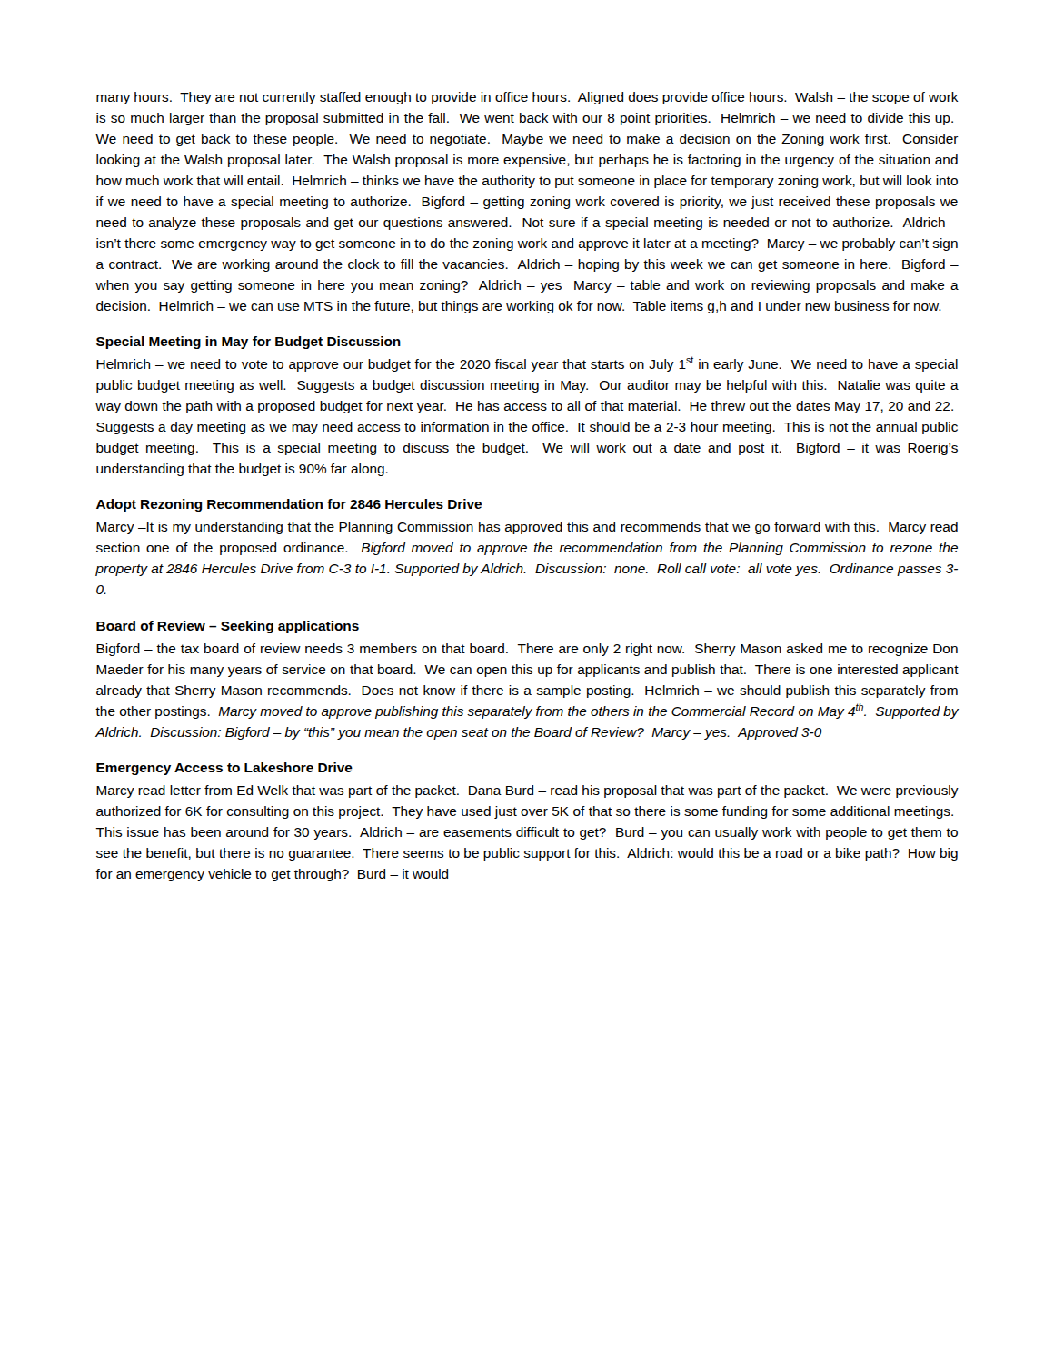many hours. They are not currently staffed enough to provide in office hours. Aligned does provide office hours. Walsh – the scope of work is so much larger than the proposal submitted in the fall. We went back with our 8 point priorities. Helmrich – we need to divide this up. We need to get back to these people. We need to negotiate. Maybe we need to make a decision on the Zoning work first. Consider looking at the Walsh proposal later. The Walsh proposal is more expensive, but perhaps he is factoring in the urgency of the situation and how much work that will entail. Helmrich – thinks we have the authority to put someone in place for temporary zoning work, but will look into if we need to have a special meeting to authorize. Bigford – getting zoning work covered is priority, we just received these proposals we need to analyze these proposals and get our questions answered. Not sure if a special meeting is needed or not to authorize. Aldrich – isn’t there some emergency way to get someone in to do the zoning work and approve it later at a meeting? Marcy – we probably can’t sign a contract. We are working around the clock to fill the vacancies. Aldrich – hoping by this week we can get someone in here. Bigford – when you say getting someone in here you mean zoning? Aldrich – yes Marcy – table and work on reviewing proposals and make a decision. Helmrich – we can use MTS in the future, but things are working ok for now. Table items g,h and I under new business for now.
Special Meeting in May for Budget Discussion
Helmrich – we need to vote to approve our budget for the 2020 fiscal year that starts on July 1st in early June. We need to have a special public budget meeting as well. Suggests a budget discussion meeting in May. Our auditor may be helpful with this. Natalie was quite a way down the path with a proposed budget for next year. He has access to all of that material. He threw out the dates May 17, 20 and 22. Suggests a day meeting as we may need access to information in the office. It should be a 2-3 hour meeting. This is not the annual public budget meeting. This is a special meeting to discuss the budget. We will work out a date and post it. Bigford – it was Roerig’s understanding that the budget is 90% far along.
Adopt Rezoning Recommendation for 2846 Hercules Drive
Marcy –It is my understanding that the Planning Commission has approved this and recommends that we go forward with this. Marcy read section one of the proposed ordinance. Bigford moved to approve the recommendation from the Planning Commission to rezone the property at 2846 Hercules Drive from C-3 to I-1. Supported by Aldrich. Discussion: none. Roll call vote: all vote yes. Ordinance passes 3-0.
Board of Review – Seeking applications
Bigford – the tax board of review needs 3 members on that board. There are only 2 right now. Sherry Mason asked me to recognize Don Maeder for his many years of service on that board. We can open this up for applicants and publish that. There is one interested applicant already that Sherry Mason recommends. Does not know if there is a sample posting. Helmrich – we should publish this separately from the other postings. Marcy moved to approve publishing this separately from the others in the Commercial Record on May 4th. Supported by Aldrich. Discussion: Bigford – by “this” you mean the open seat on the Board of Review? Marcy – yes. Approved 3-0
Emergency Access to Lakeshore Drive
Marcy read letter from Ed Welk that was part of the packet. Dana Burd – read his proposal that was part of the packet. We were previously authorized for 6K for consulting on this project. They have used just over 5K of that so there is some funding for some additional meetings. This issue has been around for 30 years. Aldrich – are easements difficult to get? Burd – you can usually work with people to get them to see the benefit, but there is no guarantee. There seems to be public support for this. Aldrich: would this be a road or a bike path? How big for an emergency vehicle to get through? Burd – it would